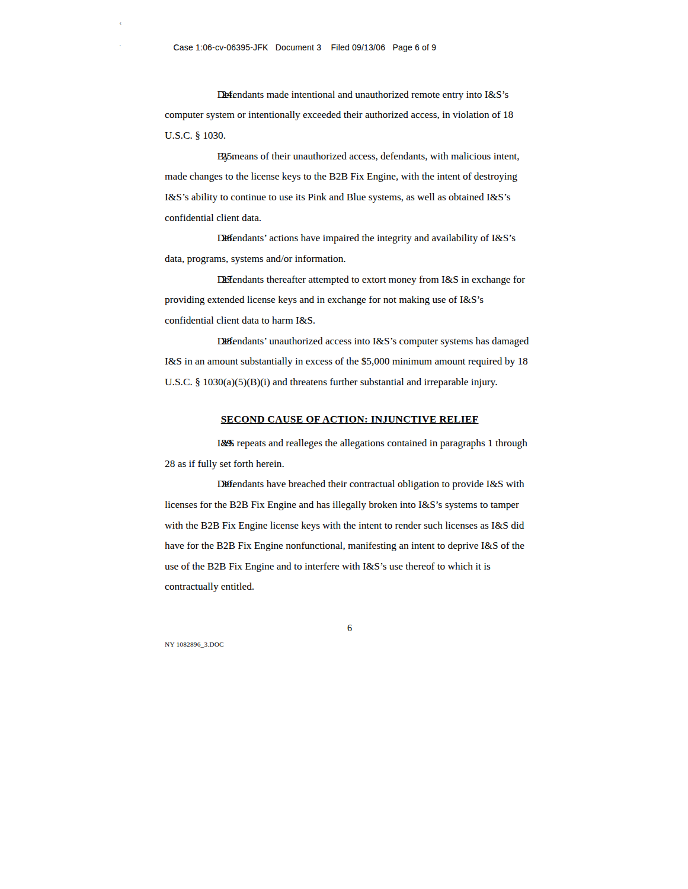‹
.
Case 1:06-cv-06395-JFK Document 3 Filed 09/13/06 Page 6 of 9
24. Defendants made intentional and unauthorized remote entry into I&S’s computer system or intentionally exceeded their authorized access, in violation of 18 U.S.C. § 1030.
25. By means of their unauthorized access, defendants, with malicious intent, made changes to the license keys to the B2B Fix Engine, with the intent of destroying I&S’s ability to continue to use its Pink and Blue systems, as well as obtained I&S’s confidential client data.
26. Defendants’ actions have impaired the integrity and availability of I&S’s data, programs, systems and/or information.
27. Defendants thereafter attempted to extort money from I&S in exchange for providing extended license keys and in exchange for not making use of I&S’s confidential client data to harm I&S.
28. Defendants’ unauthorized access into I&S’s computer systems has damaged I&S in an amount substantially in excess of the $5,000 minimum amount required by 18 U.S.C. § 1030(a)(5)(B)(i) and threatens further substantial and irreparable injury.
SECOND CAUSE OF ACTION: INJUNCTIVE RELIEF
29. I&S repeats and realleges the allegations contained in paragraphs 1 through 28 as if fully set forth herein.
30. Defendants have breached their contractual obligation to provide I&S with licenses for the B2B Fix Engine and has illegally broken into I&S’s systems to tamper with the B2B Fix Engine license keys with the intent to render such licenses as I&S did have for the B2B Fix Engine nonfunctional, manifesting an intent to deprive I&S of the use of the B2B Fix Engine and to interfere with I&S’s use thereof to which it is contractually entitled.
6
NY 1082896_3.DOC